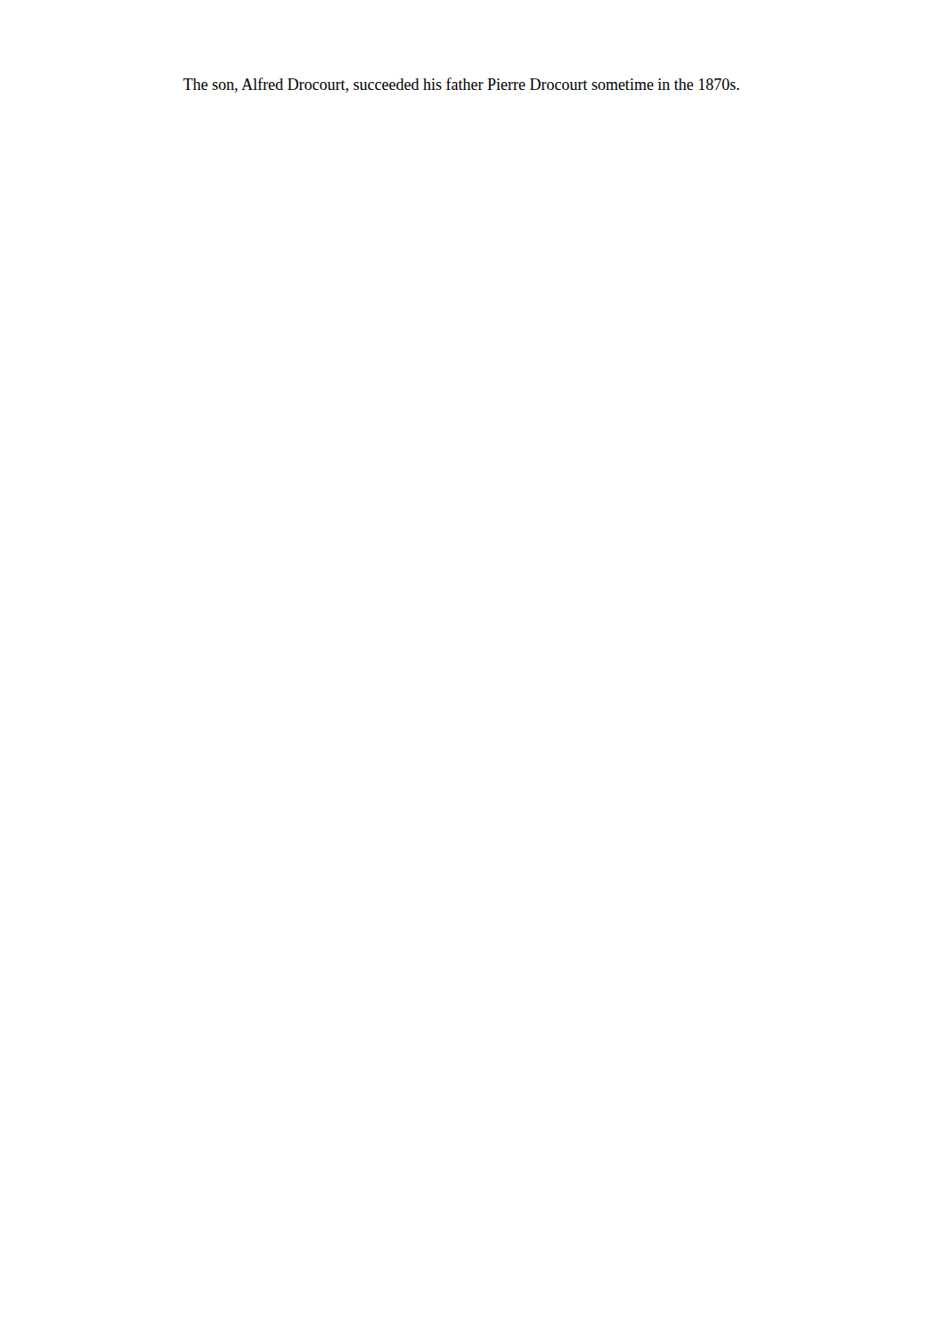The son, Alfred Drocourt, succeeded his father Pierre Drocourt sometime in the 1870s.